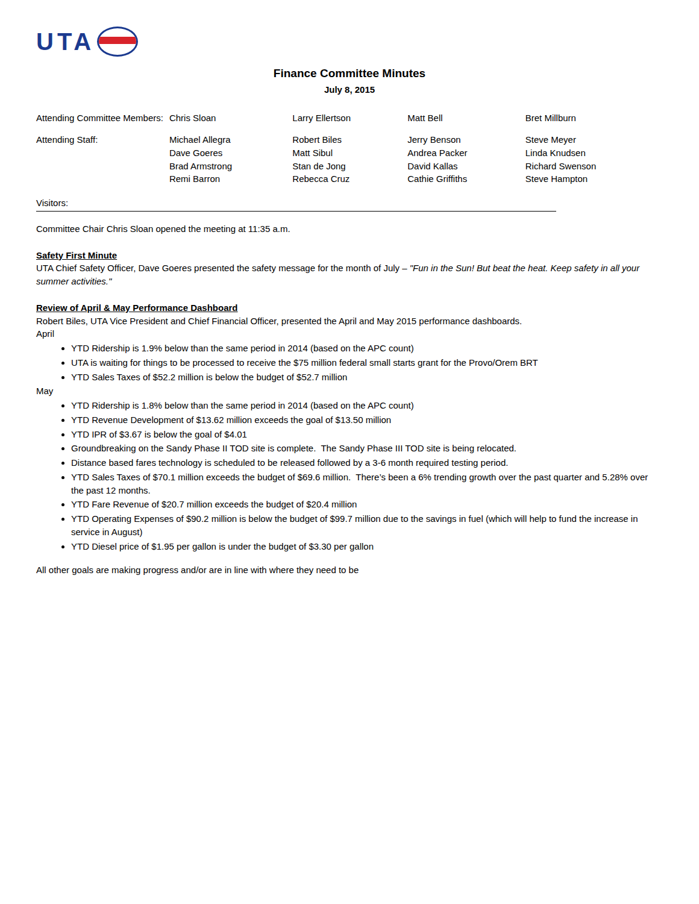UTA
Finance Committee Minutes
July 8, 2015
| Attending Committee Members: | Chris Sloan | Larry Ellertson | Matt Bell | Bret Millburn |
| Attending Staff: | Michael Allegra | Robert Biles | Jerry Benson | Steve Meyer |
| | Dave Goeres | Matt Sibul | Andrea Packer | Linda Knudsen |
| | Brad Armstrong | Stan de Jong | David Kallas | Richard Swenson |
| | Remi Barron | Rebecca Cruz | Cathie Griffiths | Steve Hampton |
Visitors:
Committee Chair Chris Sloan opened the meeting at 11:35 a.m.
Safety First Minute
UTA Chief Safety Officer, Dave Goeres presented the safety message for the month of July – "Fun in the Sun! But beat the heat. Keep safety in all your summer activities."
Review of April & May Performance Dashboard
Robert Biles, UTA Vice President and Chief Financial Officer, presented the April and May 2015 performance dashboards.
April
YTD Ridership is 1.9% below than the same period in 2014 (based on the APC count)
UTA is waiting for things to be processed to receive the $75 million federal small starts grant for the Provo/Orem BRT
YTD Sales Taxes of $52.2 million is below the budget of $52.7 million
May
YTD Ridership is 1.8% below than the same period in 2014 (based on the APC count)
YTD Revenue Development of $13.62 million exceeds the goal of $13.50 million
YTD IPR of $3.67 is below the goal of $4.01
Groundbreaking on the Sandy Phase II TOD site is complete. The Sandy Phase III TOD site is being relocated.
Distance based fares technology is scheduled to be released followed by a 3-6 month required testing period.
YTD Sales Taxes of $70.1 million exceeds the budget of $69.6 million. There’s been a 6% trending growth over the past quarter and 5.28% over the past 12 months.
YTD Fare Revenue of $20.7 million exceeds the budget of $20.4 million
YTD Operating Expenses of $90.2 million is below the budget of $99.7 million due to the savings in fuel (which will help to fund the increase in service in August)
YTD Diesel price of $1.95 per gallon is under the budget of $3.30 per gallon
All other goals are making progress and/or are in line with where they need to be